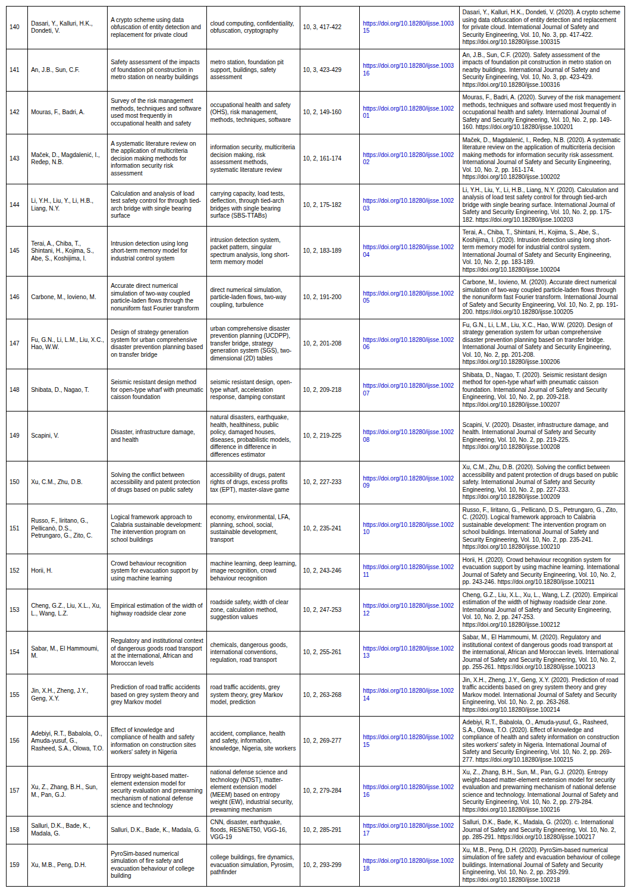| 140 | Dasari, Y., Kalluri, H.K., Dondeti, V. | A crypto scheme using data obfuscation of entity detection and replacement for private cloud | cloud computing, confidentiality, obfuscation, cryptography | 10, 3, 417-422 | https://doi.org/10.18280/ijsse.100315 | Dasari, Y., Kalluri, H.K., Dondeti, V. (2020). A crypto scheme using data obfuscation of entity detection and replacement for private cloud. International Journal of Safety and Security Engineering, Vol. 10, No. 3, pp. 417-422. https://doi.org/10.18280/ijsse.100315 |
| 141 | An, J.B., Sun, C.F. | Safety assessment of the impacts of foundation pit construction in metro station on nearby buildings | metro station, foundation pit support, buildings, safety assessment | 10, 3, 423-429 | https://doi.org/10.18280/ijsse.100316 | An, J.B., Sun, C.F. (2020). Safety assessment of the impacts of foundation pit construction in metro station on nearby buildings. International Journal of Safety and Security Engineering, Vol. 10, No. 3, pp. 423-429. https://doi.org/10.18280/ijsse.100316 |
| 142 | Mouras, F., Badri, A. | Survey of the risk management methods, techniques and software used most frequently in occupational health and safety | occupational health and safety (OHS), risk management, methods, techniques, software | 10, 2, 149-160 | https://doi.org/10.18280/ijsse.100201 | Mouras, F., Badri, A. (2020). Survey of the risk management methods, techniques and software used most frequently in occupational health and safety. International Journal of Safety and Security Engineering, Vol. 10, No. 2, pp. 149-160. https://doi.org/10.18280/ijsse.100201 |
| 143 | Maček, D., Magdalenić, I., Ređep, N.B. | A systematic literature review on the application of multicriteria decision making methods for information security risk assessment | information security, multicriteria decision making, risk assessment methods, systematic literature review | 10, 2, 161-174 | https://doi.org/10.18280/ijsse.100202 | Maček, D., Magdalenić, I., Ređep, N.B. (2020). A systematic literature review on the application of multicriteria decision making methods for information security risk assessment. International Journal of Safety and Security Engineering, Vol. 10, No. 2, pp. 161-174. https://doi.org/10.18280/ijsse.100202 |
| 144 | Li, Y.H., Liu, Y., Li, H.B., Liang, N.Y. | Calculation and analysis of load test safety control for through tied-arch bridge with single bearing surface | carrying capacity, load tests, deflection, through tied-arch bridges with single bearing surface (SBS-TTABs) | 10, 2, 175-182 | https://doi.org/10.18280/ijsse.100203 | Li, Y.H., Liu, Y., Li, H.B., Liang, N.Y. (2020). Calculation and analysis of load test safety control for through tied-arch bridge with single bearing surface. International Journal of Safety and Security Engineering, Vol. 10, No. 2, pp. 175-182. https://doi.org/10.18280/ijsse.100203 |
| 145 | Terai, A., Chiba, T., Shintani, H., Kojima, S., Abe, S., Koshijima, I. | Intrusion detection using long short-term memory model for industrial control system | intrusion detection system, packet pattern, singular spectrum analysis, long short-term memory model | 10, 2, 183-189 | https://doi.org/10.18280/ijsse.100204 | Terai, A., Chiba, T., Shintani, H., Kojima, S., Abe, S., Koshijima, I. (2020). Intrusion detection using long short-term memory model for industrial control system. International Journal of Safety and Security Engineering, Vol. 10, No. 2, pp. 183-189. https://doi.org/10.18280/ijsse.100204 |
| 146 | Carbone, M., Iovieno, M. | Accurate direct numerical simulation of two-way coupled particle-laden flows through the nonuniform fast Fourier transform | direct numerical simulation, particle-laden flows, two-way coupling, turbulence | 10, 2, 191-200 | https://doi.org/10.18280/ijsse.100205 | Carbone, M., Iovieno, M. (2020). Accurate direct numerical simulation of two-way coupled particle-laden flows through the nonuniform fast Fourier transform. International Journal of Safety and Security Engineering, Vol. 10, No. 2, pp. 191-200. https://doi.org/10.18280/ijsse.100205 |
| 147 | Fu, G.N., Li, L.M., Liu, X.C., Hao, W.W. | Design of strategy generation system for urban comprehensive disaster prevention planning based on transfer bridge | urban comprehensive disaster prevention planning (UCDPP), transfer bridge, strategy generation system (SGS), two-dimensional (2D) tables | 10, 2, 201-208 | https://doi.org/10.18280/ijsse.100206 | Fu, G.N., Li, L.M., Liu, X.C., Hao, W.W. (2020). Design of strategy generation system for urban comprehensive disaster prevention planning based on transfer bridge. International Journal of Safety and Security Engineering, Vol. 10, No. 2, pp. 201-208. https://doi.org/10.18280/ijsse.100206 |
| 148 | Shibata, D., Nagao, T. | Seismic resistant design method for open-type wharf with pneumatic caisson foundation | seismic resistant design, open-type wharf, acceleration response, damping constant | 10, 2, 209-218 | https://doi.org/10.18280/ijsse.100207 | Shibata, D., Nagao, T. (2020). Seismic resistant design method for open-type wharf with pneumatic caisson foundation. International Journal of Safety and Security Engineering, Vol. 10, No. 2, pp. 209-218. https://doi.org/10.18280/ijsse.100207 |
| 149 | Scapini, V. | Disaster, infrastructure damage, and health | natural disasters, earthquake, health, healthiness, public policy, damaged houses, diseases, probabilistic models, difference in difference in differences estimator | 10, 2, 219-225 | https://doi.org/10.18280/ijsse.100208 | Scapini, V. (2020). Disaster, infrastructure damage, and health. International Journal of Safety and Security Engineering, Vol. 10, No. 2, pp. 219-225. https://doi.org/10.18280/ijsse.100208 |
| 150 | Xu, C.M., Zhu, D.B. | Solving the conflict between accessibility and patent protection of drugs based on public safety | accessibility of drugs, patent rights of drugs, excess profits tax (EPT), master-slave game | 10, 2, 227-233 | https://doi.org/10.18280/ijsse.100209 | Xu, C.M., Zhu, D.B. (2020). Solving the conflict between accessibility and patent protection of drugs based on public safety. International Journal of Safety and Security Engineering, Vol. 10, No. 2, pp. 227-233. https://doi.org/10.18280/ijsse.100209 |
| 151 | Russo, F., Iiritano, G., Pellicanò, D.S., Petrungaro, G., Zito, C. | Logical framework approach to Calabria sustainable development: The intervention program on school buildings | economy, environmental, LFA, planning, school, social, sustainable development, transport | 10, 2, 235-241 | https://doi.org/10.18280/ijsse.100210 | Russo, F., Iiritano, G., Pellicanò, D.S., Petrungaro, G., Zito, C. (2020). Logical framework approach to Calabria sustainable development: The intervention program on school buildings. International Journal of Safety and Security Engineering, Vol. 10, No. 2, pp. 235-241. https://doi.org/10.18280/ijsse.100210 |
| 152 | Horii, H. | Crowd behaviour recognition system for evacuation support by using machine learning | machine learning, deep learning, image recognition, crowd behaviour recognition | 10, 2, 243-246 | https://doi.org/10.18280/ijsse.100211 | Horii, H. (2020). Crowd behaviour recognition system for evacuation support by using machine learning. International Journal of Safety and Security Engineering, Vol. 10, No. 2, pp. 243-246. https://doi.org/10.18280/ijsse.100211 |
| 153 | Cheng, G.Z., Liu, X.L., Xu, L., Wang, L.Z. | Empirical estimation of the width of highway roadside clear zone | roadside safety, width of clear zone, calculation method, suggestion values | 10, 2, 247-253 | https://doi.org/10.18280/ijsse.100212 | Cheng, G.Z., Liu, X.L., Xu, L., Wang, L.Z. (2020). Empirical estimation of the width of highway roadside clear zone. International Journal of Safety and Security Engineering, Vol. 10, No. 2, pp. 247-253. https://doi.org/10.18280/ijsse.100212 |
| 154 | Sabar, M., El Hammoumi, M. | Regulatory and institutional context of dangerous goods road transport at the international, African and Moroccan levels | chemicals, dangerous goods, international conventions, regulation, road transport | 10, 2, 255-261 | https://doi.org/10.18280/ijsse.100213 | Sabar, M., El Hammoumi, M. (2020). Regulatory and institutional context of dangerous goods road transport at the international, African and Moroccan levels. International Journal of Safety and Security Engineering, Vol. 10, No. 2, pp. 255-261. https://doi.org/10.18280/ijsse.100213 |
| 155 | Jin, X.H., Zheng, J.Y., Geng, X.Y. | Prediction of road traffic accidents based on grey system theory and grey Markov model | road traffic accidents, grey system theory, grey Markov model, prediction | 10, 2, 263-268 | https://doi.org/10.18280/ijsse.100214 | Jin, X.H., Zheng, J.Y., Geng, X.Y. (2020). Prediction of road traffic accidents based on grey system theory and grey Markov model. International Journal of Safety and Security Engineering, Vol. 10, No. 2, pp. 263-268. https://doi.org/10.18280/ijsse.100214 |
| 156 | Adebiyi, R.T., Babalola, O., Amuda-yusuf, G., Rasheed, S.A., Olowa, T.O. | Effect of knowledge and compliance of health and safety information on construction sites workers' safety in Nigeria | accident, compliance, health and safety, information, knowledge, Nigeria, site workers | 10, 2, 269-277 | https://doi.org/10.18280/ijsse.100215 | Adebiyi, R.T., Babalola, O., Amuda-yusuf, G., Rasheed, S.A., Olowa, T.O. (2020). Effect of knowledge and compliance of health and safety information on construction sites workers' safety in Nigeria. International Journal of Safety and Security Engineering, Vol. 10, No. 2, pp. 269-277. https://doi.org/10.18280/ijsse.100215 |
| 157 | Xu, Z., Zhang, B.H., Sun, M., Pan, G.J. | Entropy weight-based matter-element extension model for security evaluation and prewarning mechanism of national defense science and technology | national defense science and technology (NDST), matter-element extension model (MEEM) based on entropy weight (EW), industrial security, prewarning mechanism | 10, 2, 279-284 | https://doi.org/10.18280/ijsse.100216 | Xu, Z., Zhang, B.H., Sun, M., Pan, G.J. (2020). Entropy weight-based matter-element extension model for security evaluation and prewarning mechanism of national defense science and technology. International Journal of Safety and Security Engineering, Vol. 10, No. 2, pp. 279-284. https://doi.org/10.18280/ijsse.100216 |
| 158 | Salluri, D.K., Bade, K., Madala, G. | Salluri, D.K., Bade, K., Madala, G. | CNN, disaster, earthquake, floods, RESNET50, VGG-16, VGG-19 | 10, 2, 285-291 | https://doi.org/10.18280/ijsse.100217 | Salluri, D.K., Bade, K., Madala, G. (2020). c. International Journal of Safety and Security Engineering, Vol. 10, No. 2, pp. 285-291. https://doi.org/10.18280/ijsse.100217 |
| 159 | Xu, M.B., Peng, D.H. | PyroSim-based numerical simulation of fire safety and evacuation behaviour of college building | college buildings, fire dynamics, evacuation simulation, Pyrosim, pathfinder | 10, 2, 293-299 | https://doi.org/10.18280/ijsse.100218 | Xu, M.B., Peng, D.H. (2020). PyroSim-based numerical simulation of fire safety and evacuation behaviour of college buildings. International Journal of Safety and Security Engineering, Vol. 10, No. 2, pp. 293-299. https://doi.org/10.18280/ijsse.100218 |